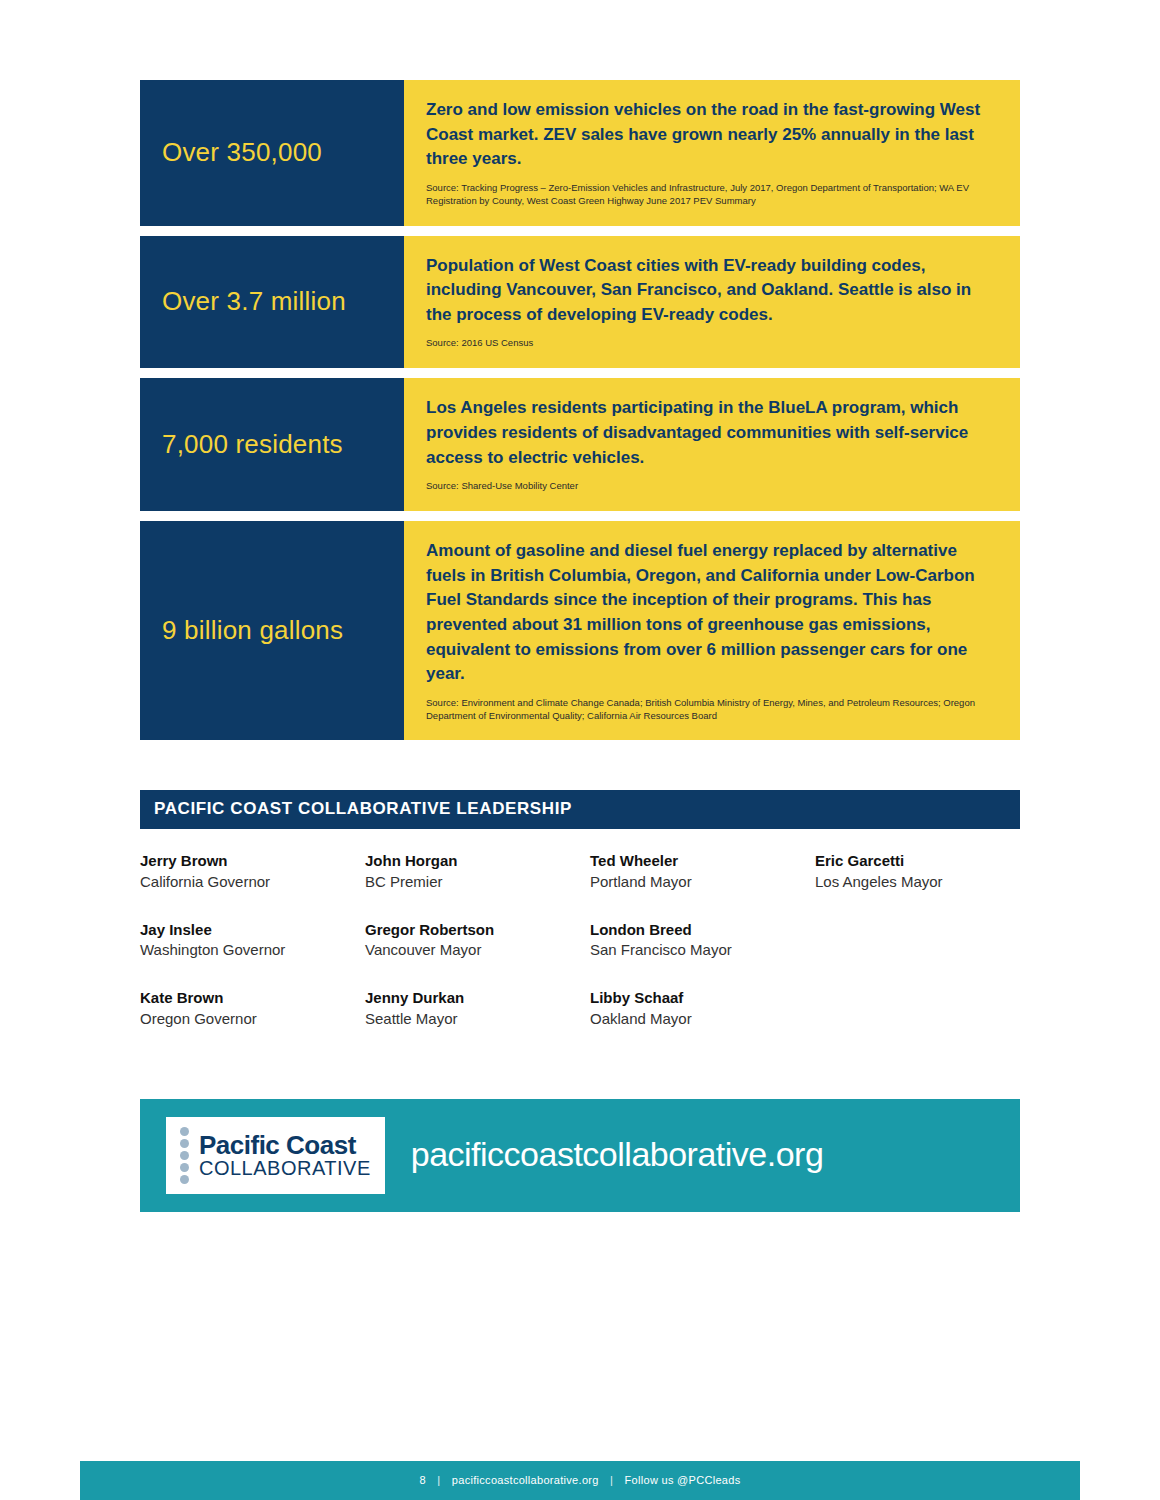| Over 350,000 | Zero and low emission vehicles on the road in the fast-growing West Coast market. ZEV sales have grown nearly 25% annually in the last three years. Source: Tracking Progress – Zero-Emission Vehicles and Infrastructure, July 2017, Oregon Department of Transportation; WA EV Registration by County, West Coast Green Highway June 2017 PEV Summary |
| Over 3.7 million | Population of West Coast cities with EV-ready building codes, including Vancouver, San Francisco, and Oakland. Seattle is also in the process of developing EV-ready codes. Source: 2016 US Census |
| 7,000 residents | Los Angeles residents participating in the BlueLA program, which provides residents of disadvantaged communities with self-service access to electric vehicles. Source: Shared-Use Mobility Center |
| 9 billion gallons | Amount of gasoline and diesel fuel energy replaced by alternative fuels in British Columbia, Oregon, and California under Low-Carbon Fuel Standards since the inception of their programs. This has prevented about 31 million tons of greenhouse gas emissions, equivalent to emissions from over 6 million passenger cars for one year. Source: Environment and Climate Change Canada; British Columbia Ministry of Energy, Mines, and Petroleum Resources; Oregon Department of Environmental Quality; California Air Resources Board |
PACIFIC COAST COLLABORATIVE LEADERSHIP
Jerry Brown
California Governor
John Horgan
BC Premier
Ted Wheeler
Portland Mayor
Eric Garcetti
Los Angeles Mayor
Jay Inslee
Washington Governor
Gregor Robertson
Vancouver Mayor
London Breed
San Francisco Mayor
Kate Brown
Oregon Governor
Jenny Durkan
Seattle Mayor
Libby Schaaf
Oakland Mayor
Pacific Coast COLLABORATIVE
pacificcoastcollaborative.org
8 | pacificcoastcollaborative.org | Follow us @PCCleads